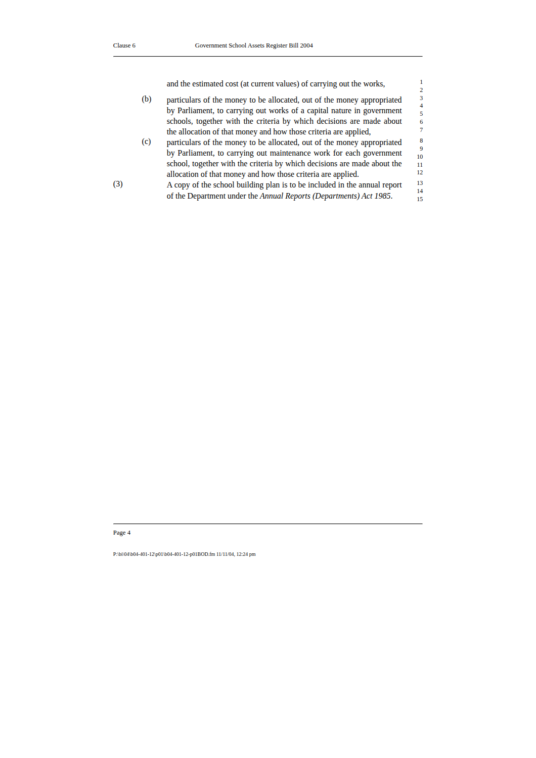Clause 6 Government School Assets Register Bill 2004
| | | and the estimated cost (at current values) of carrying out the works, | 1 2 |
| | (b) | particulars of the money to be allocated, out of the money appropriated by Parliament, to carrying out works of a capital nature in government schools, together with the criteria by which decisions are made about the allocation of that money and how those criteria are applied, | 3 4 5 6 7 |
| | (c) | particulars of the money to be allocated, out of the money appropriated by Parliament, to carrying out maintenance work for each government school, together with the criteria by which decisions are made about the allocation of that money and how those criteria are applied. | 8 9 10 11 12 |
| (3) | | A copy of the school building plan is to be included in the annual report of the Department under the Annual Reports (Departments) Act 1985 . | 13 14 15 |
Page 4
P:\bi\04\b04-401-12\p01\b04-401-12-p01BOD.fm 11/11/04, 12:24 pm